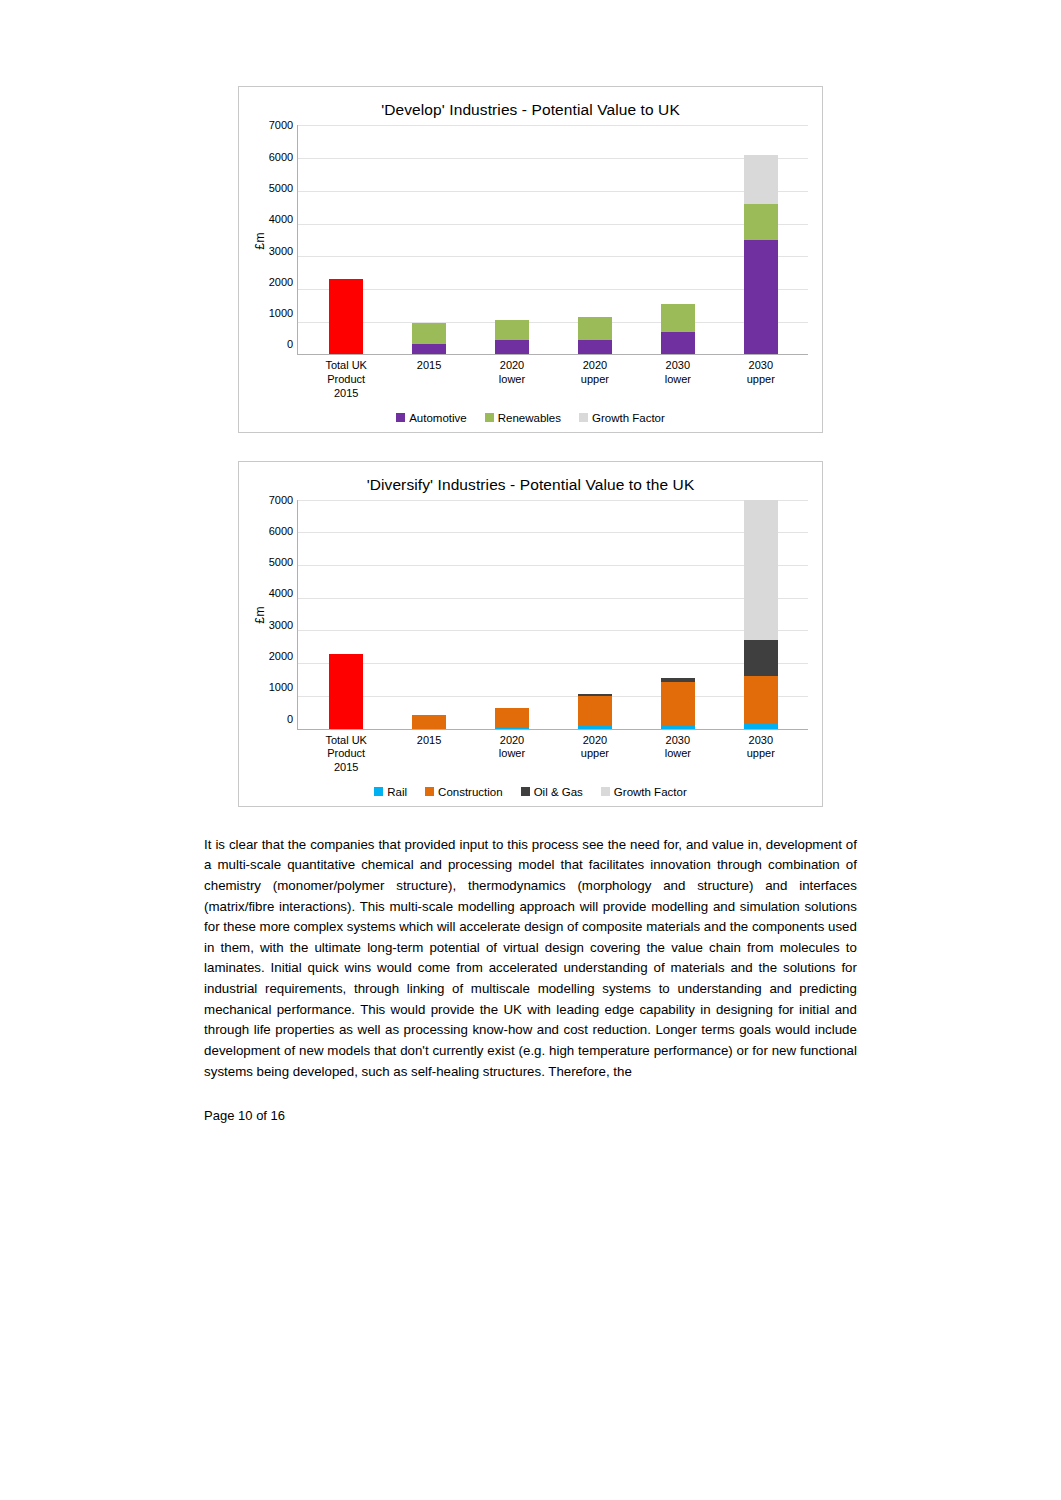'Develop' Industries - Potential Value to UK
£m
7000 6000 5000 4000 3000 2000 1000 0
Total UK
Product
2015
2015
2020
lower
2020
upper
2030
lower
2030
upper
Automotive Renewables Growth Factor
'Diversify' Industries - Potential Value to the UK
£m
7000 6000 5000 4000 3000 2000 1000 0
Total UK
Product
2015
2015
2020
lower
2020
upper
2030
lower
2030
upper
Rail Construction Oil & Gas Growth Factor
It is clear that the companies that provided input to this process see the need for, and value in, development of a multi-scale quantitative chemical and processing model that facilitates innovation through combination of chemistry (monomer/polymer structure), thermodynamics (morphology and structure) and interfaces (matrix/fibre interactions). This multi-scale modelling approach will provide modelling and simulation solutions for these more complex systems which will accelerate design of composite materials and the components used in them, with the ultimate long-term potential of virtual design covering the value chain from molecules to laminates. Initial quick wins would come from accelerated understanding of materials and the solutions for industrial requirements, through linking of multiscale modelling systems to understanding and predicting mechanical performance. This would provide the UK with leading edge capability in designing for initial and through life properties as well as processing know-how and cost reduction. Longer terms goals would include development of new models that don't currently exist (e.g. high temperature performance) or for new functional systems being developed, such as self-healing structures. Therefore, the
Page 10 of 16